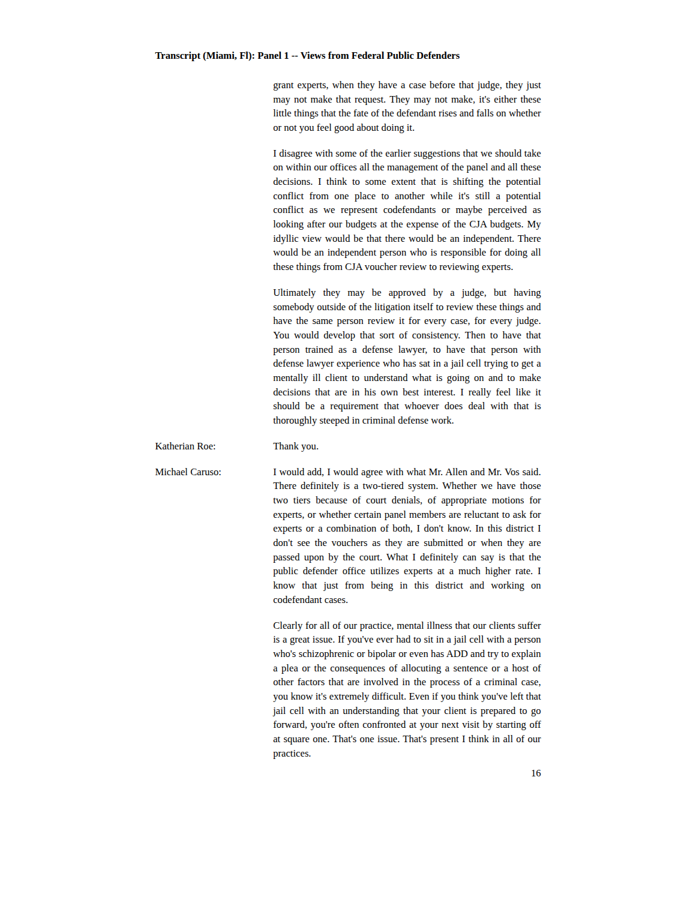Transcript (Miami, Fl): Panel 1 -- Views from Federal Public Defenders
grant experts, when they have a case before that judge, they just may not make that request. They may not make, it's either these little things that the fate of the defendant rises and falls on whether or not you feel good about doing it.
I disagree with some of the earlier suggestions that we should take on within our offices all the management of the panel and all these decisions. I think to some extent that is shifting the potential conflict from one place to another while it's still a potential conflict as we represent codefendants or maybe perceived as looking after our budgets at the expense of the CJA budgets. My idyllic view would be that there would be an independent. There would be an independent person who is responsible for doing all these things from CJA voucher review to reviewing experts.
Ultimately they may be approved by a judge, but having somebody outside of the litigation itself to review these things and have the same person review it for every case, for every judge. You would develop that sort of consistency. Then to have that person trained as a defense lawyer, to have that person with defense lawyer experience who has sat in a jail cell trying to get a mentally ill client to understand what is going on and to make decisions that are in his own best interest. I really feel like it should be a requirement that whoever does deal with that is thoroughly steeped in criminal defense work.
Katherian Roe:
Thank you.
Michael Caruso:
I would add, I would agree with what Mr. Allen and Mr. Vos said. There definitely is a two-tiered system. Whether we have those two tiers because of court denials, of appropriate motions for experts, or whether certain panel members are reluctant to ask for experts or a combination of both, I don't know. In this district I don't see the vouchers as they are submitted or when they are passed upon by the court. What I definitely can say is that the public defender office utilizes experts at a much higher rate. I know that just from being in this district and working on codefendant cases.
Clearly for all of our practice, mental illness that our clients suffer is a great issue. If you've ever had to sit in a jail cell with a person who's schizophrenic or bipolar or even has ADD and try to explain a plea or the consequences of allocuting a sentence or a host of other factors that are involved in the process of a criminal case, you know it's extremely difficult. Even if you think you've left that jail cell with an understanding that your client is prepared to go forward, you're often confronted at your next visit by starting off at square one. That's one issue. That's present I think in all of our practices.
16